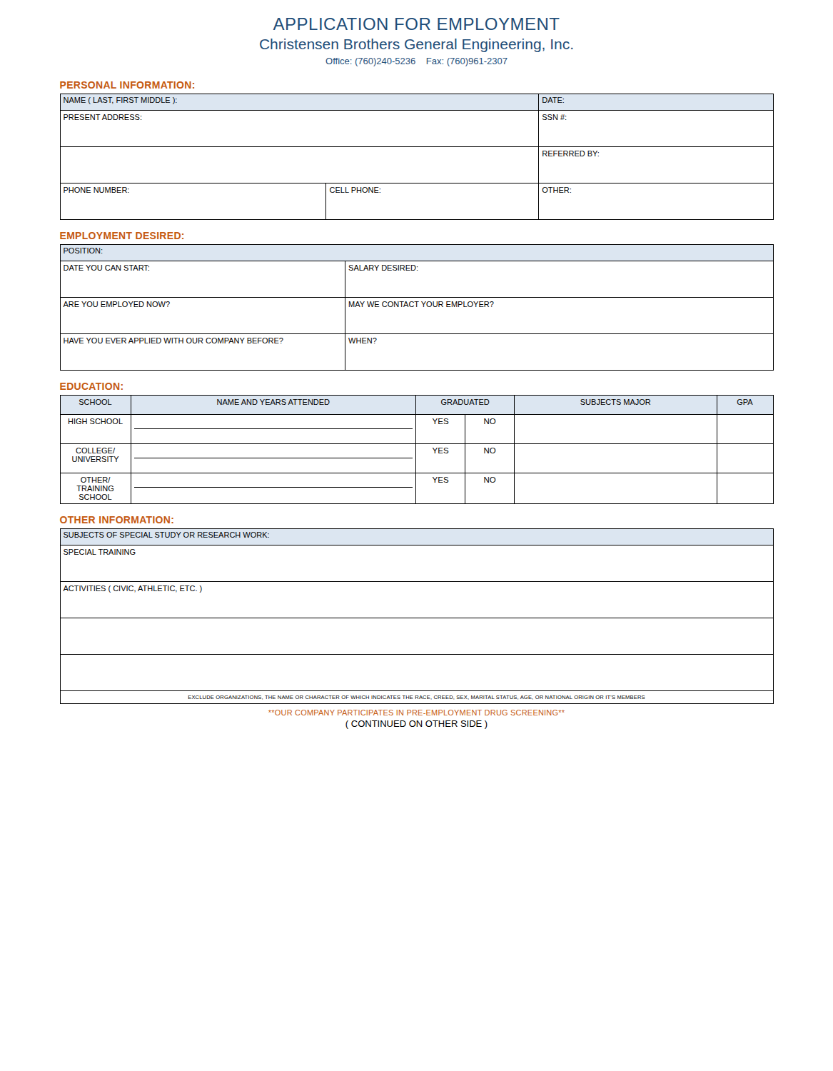APPLICATION FOR EMPLOYMENT
Christensen Brothers General Engineering, Inc.
Office: (760)240-5236 Fax: (760)961-2307
PERSONAL INFORMATION:
| NAME ( LAST, FIRST MIDDLE ): | DATE: |
| PRESENT ADDRESS: | SSN #: |
| | REFERRED BY: |
| PHONE NUMBER: | CELL PHONE: | OTHER: |
EMPLOYMENT DESIRED:
| POSITION: |
| DATE YOU CAN START: | SALARY DESIRED: |
| ARE YOU EMPLOYED NOW? | MAY WE CONTACT YOUR EMPLOYER? |
| HAVE YOU EVER APPLIED WITH OUR COMPANY BEFORE? | WHEN? |
EDUCATION:
| SCHOOL | NAME AND YEARS ATTENDED | GRADUATED | SUBJECTS MAJOR | GPA |
| --- | --- | --- | --- | --- |
| HIGH SCHOOL | | YES | NO | | |
| COLLEGE/ UNIVERSITY | | YES | NO | | |
| OTHER/ TRAINING SCHOOL | | YES | NO | | |
OTHER INFORMATION:
| SUBJECTS OF SPECIAL STUDY OR RESEARCH WORK: |
| SPECIAL TRAINING |
| ACTIVITIES ( CIVIC, ATHLETIC, ETC. ) |
| EXCLUDE ORGANIZATIONS, THE NAME OR CHARACTER OF WHICH INDICATES THE RACE, CREED, SEX, MARITAL STATUS, AGE, OR NATIONAL ORIGIN OR IT'S MEMBERS |
**OUR COMPANY PARTICIPATES IN PRE-EMPLOYMENT DRUG SCREENING**
( CONTINUED ON OTHER SIDE )